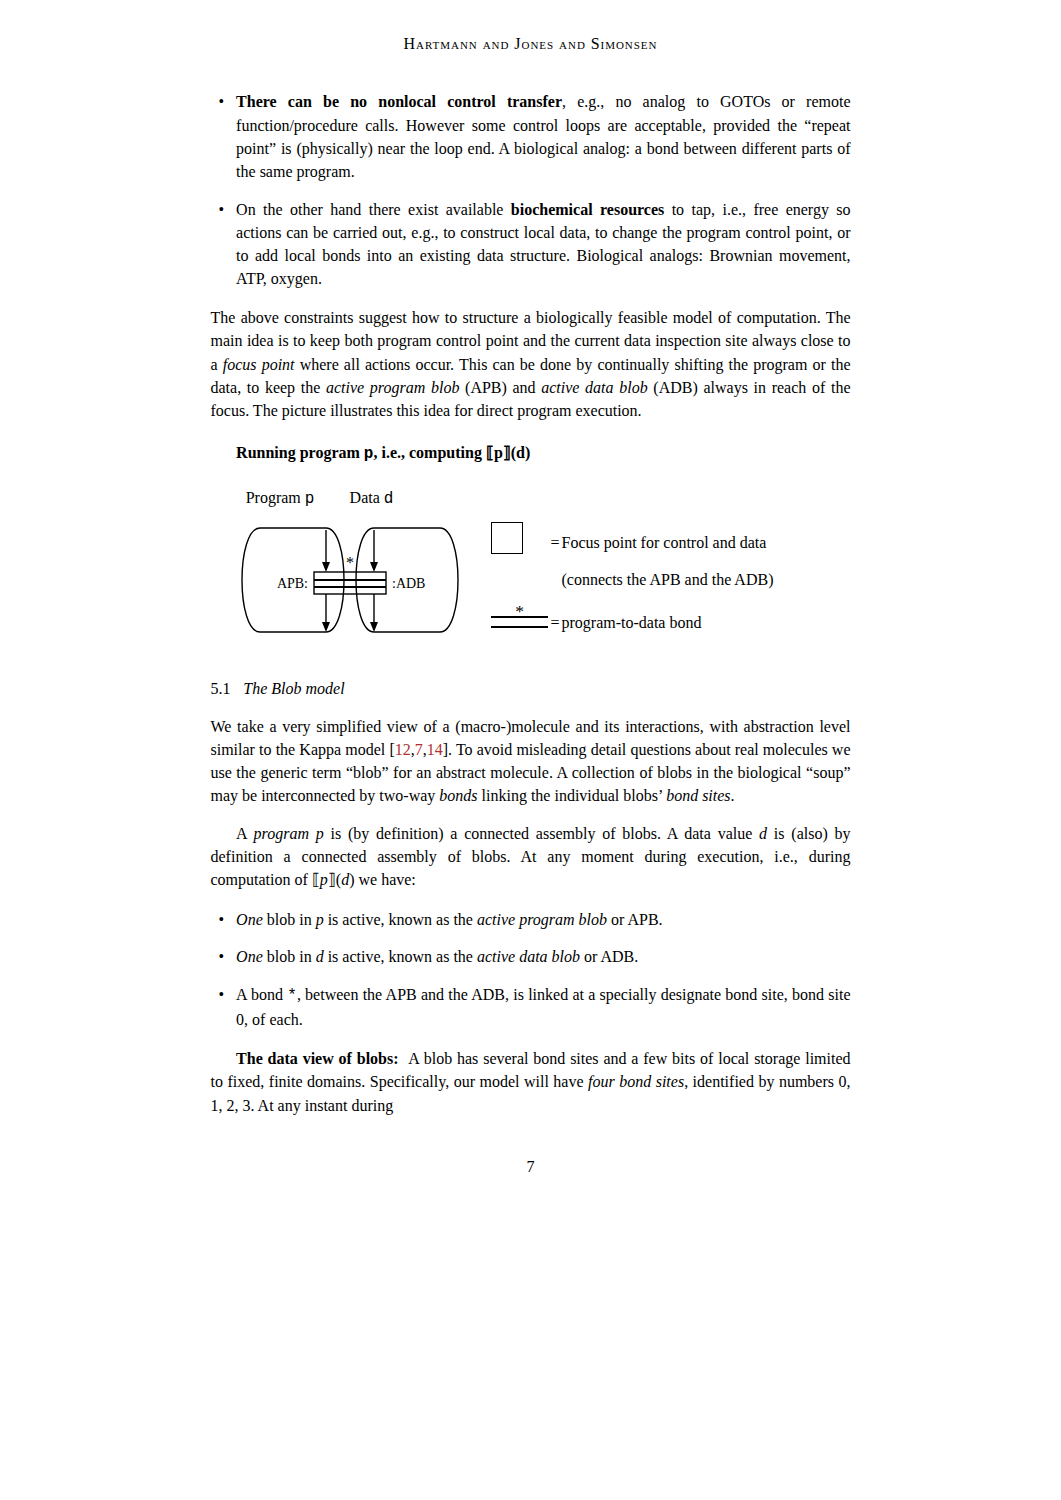Hartmann and Jones and Simonsen
There can be no nonlocal control transfer, e.g., no analog to GOTOs or remote function/procedure calls. However some control loops are acceptable, provided the “repeat point” is (physically) near the loop end. A biological analog: a bond between different parts of the same program.
On the other hand there exist available biochemical resources to tap, i.e., free energy so actions can be carried out, e.g., to construct local data, to change the program control point, or to add local bonds into an existing data structure. Biological analogs: Brownian movement, ATP, oxygen.
The above constraints suggest how to structure a biologically feasible model of computation. The main idea is to keep both program control point and the current data inspection site always close to a focus point where all actions occur. This can be done by continually shifting the program or the data, to keep the active program blob (APB) and active data blob (ADB) always in reach of the focus. The picture illustrates this idea for direct program execution.
Running program p, i.e., computing ⟦p⟧(d)
Program p Data d
| * APB: :ADB | / / = / Focus point for control and data / / / / (connects the APB and the ADB) / / * / = / program-to-data bond / |
5.1 The Blob model
We take a very simplified view of a (macro-)molecule and its interactions, with abstraction level similar to the Kappa model [12,7,14]. To avoid misleading detail questions about real molecules we use the generic term “blob” for an abstract molecule. A collection of blobs in the biological “soup” may be interconnected by two-way bonds linking the individual blobs’ bond sites.
A program p is (by definition) a connected assembly of blobs. A data value d is (also) by definition a connected assembly of blobs. At any moment during execution, i.e., during computation of ⟦p⟧(d) we have:
One blob in p is active, known as the active program blob or APB.
One blob in d is active, known as the active data blob or ADB.
A bond *, between the APB and the ADB, is linked at a specially designate bond site, bond site 0, of each.
The data view of blobs: A blob has several bond sites and a few bits of local storage limited to fixed, finite domains. Specifically, our model will have four bond sites, identified by numbers 0, 1, 2, 3. At any instant during
7